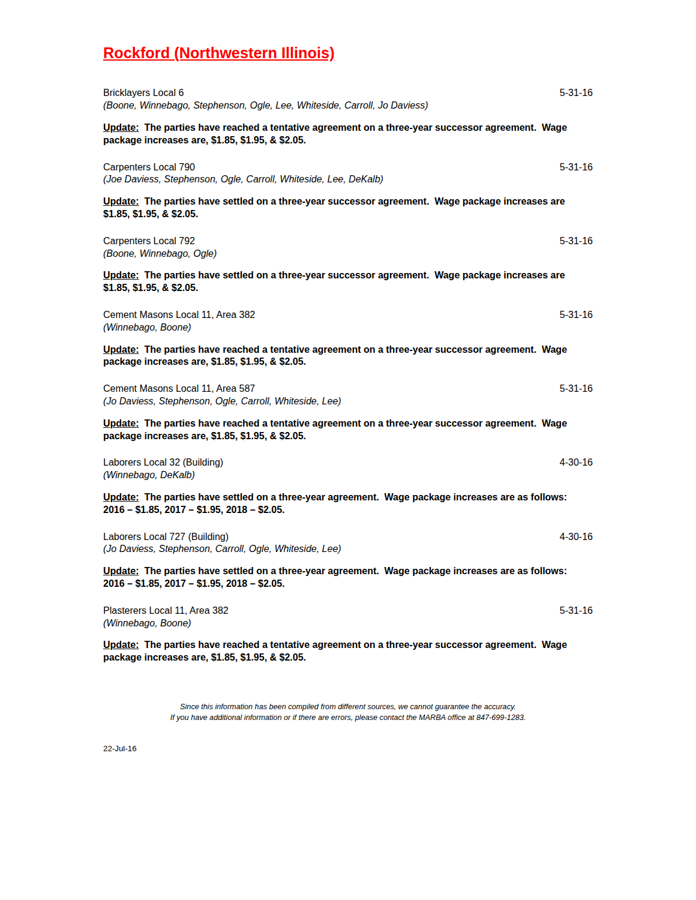Rockford (Northwestern Illinois)
Bricklayers Local 6 5-31-16
(Boone, Winnebago, Stephenson, Ogle, Lee, Whiteside, Carroll, Jo Daviess)
Update: The parties have reached a tentative agreement on a three-year successor agreement. Wage package increases are, $1.85, $1.95, & $2.05.
Carpenters Local 790 5-31-16
(Joe Daviess, Stephenson, Ogle, Carroll, Whiteside, Lee, DeKalb)
Update: The parties have settled on a three-year successor agreement. Wage package increases are $1.85, $1.95, & $2.05.
Carpenters Local 792 5-31-16
(Boone, Winnebago, Ogle)
Update: The parties have settled on a three-year successor agreement. Wage package increases are $1.85, $1.95, & $2.05.
Cement Masons Local 11, Area 382 5-31-16
(Winnebago, Boone)
Update: The parties have reached a tentative agreement on a three-year successor agreement. Wage package increases are, $1.85, $1.95, & $2.05.
Cement Masons Local 11, Area 587 5-31-16
(Jo Daviess, Stephenson, Ogle, Carroll, Whiteside, Lee)
Update: The parties have reached a tentative agreement on a three-year successor agreement. Wage package increases are, $1.85, $1.95, & $2.05.
Laborers Local 32 (Building) 4-30-16
(Winnebago, DeKalb)
Update: The parties have settled on a three-year agreement. Wage package increases are as follows: 2016 – $1.85, 2017 – $1.95, 2018 – $2.05.
Laborers Local 727 (Building) 4-30-16
(Jo Daviess, Stephenson, Carroll, Ogle, Whiteside, Lee)
Update: The parties have settled on a three-year agreement. Wage package increases are as follows: 2016 – $1.85, 2017 – $1.95, 2018 – $2.05.
Plasterers Local 11, Area 382 5-31-16
(Winnebago, Boone)
Update: The parties have reached a tentative agreement on a three-year successor agreement. Wage package increases are, $1.85, $1.95, & $2.05.
Since this information has been compiled from different sources, we cannot guarantee the accuracy.
If you have additional information or if there are errors, please contact the MARBA office at 847-699-1283.
22-Jul-16